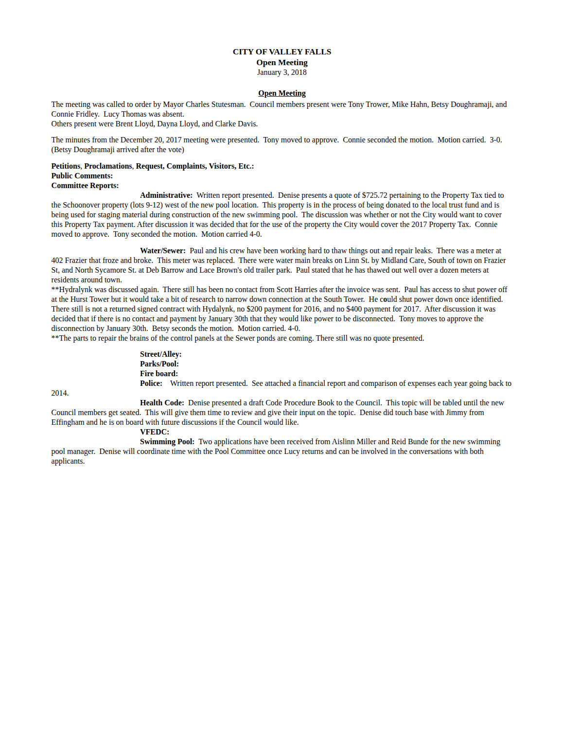CITY OF VALLEY FALLS
Open Meeting
January 3, 2018
Open Meeting
The meeting was called to order by Mayor Charles Stutesman. Council members present were Tony Trower, Mike Hahn, Betsy Doughramaji, and Connie Fridley. Lucy Thomas was absent.
Others present were Brent Lloyd, Dayna Lloyd, and Clarke Davis.
The minutes from the December 20, 2017 meeting were presented. Tony moved to approve. Connie seconded the motion. Motion carried. 3-0.(Betsy Doughramaji arrived after the vote)
Petitions, Proclamations, Request, Complaints, Visitors, Etc.:
Public Comments:
Committee Reports:
Administrative: Written report presented. Denise presents a quote of $725.72 pertaining to the Property Tax tied to the Schoonover property (lots 9-12) west of the new pool location. This property is in the process of being donated to the local trust fund and is being used for staging material during construction of the new swimming pool. The discussion was whether or not the City would want to cover this Property Tax payment. After discussion it was decided that for the use of the property the City would cover the 2017 Property Tax. Connie moved to approve. Tony seconded the motion. Motion carried 4-0.
Water/Sewer: Paul and his crew have been working hard to thaw things out and repair leaks. There was a meter at 402 Frazier that froze and broke. This meter was replaced. There were water main breaks on Linn St. by Midland Care, South of town on Frazier St, and North Sycamore St. at Deb Barrow and Lace Brown's old trailer park. Paul stated that he has thawed out well over a dozen meters at residents around town.
**Hydralynk was discussed again. There still has been no contact from Scott Harries after the invoice was sent. Paul has access to shut power off at the Hurst Tower but it would take a bit of research to narrow down connection at the South Tower. He could shut power down once identified. There still is not a returned signed contract with Hydalynk, no $200 payment for 2016, and no $400 payment for 2017. After discussion it was decided that if there is no contact and payment by January 30th that they would like power to be disconnected. Tony moves to approve the disconnection by January 30th. Betsy seconds the motion. Motion carried. 4-0.
**The parts to repair the brains of the control panels at the Sewer ponds are coming. There still was no quote presented.
Street/Alley:
Parks/Pool:
Fire board:
Police: Written report presented. See attached a financial report and comparison of expenses each year going back to 2014.
Health Code: Denise presented a draft Code Procedure Book to the Council. This topic will be tabled until the new Council members get seated. This will give them time to review and give their input on the topic. Denise did touch base with Jimmy from Effingham and he is on board with future discussions if the Council would like.
VFEDC:
Swimming Pool: Two applications have been received from Aislinn Miller and Reid Bunde for the new swimming pool manager. Denise will coordinate time with the Pool Committee once Lucy returns and can be involved in the conversations with both applicants.